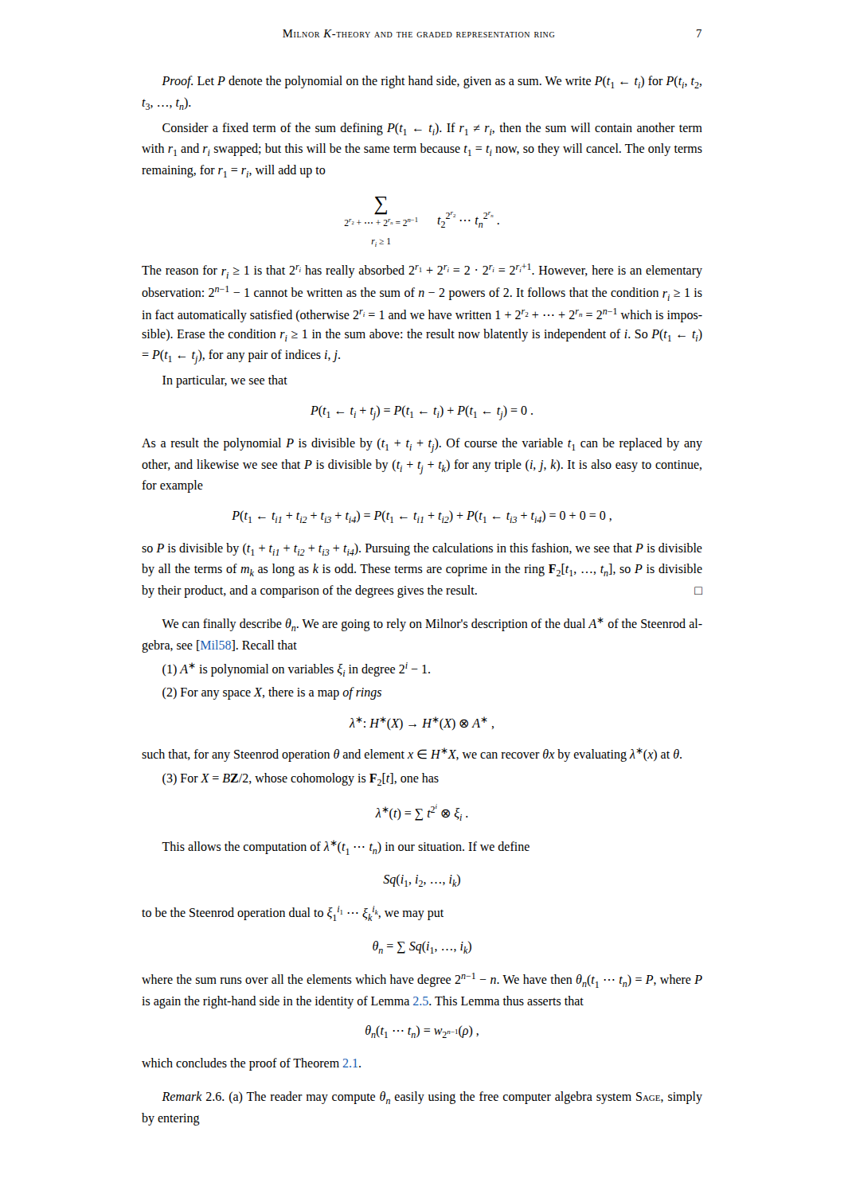Milnor K-theory and the graded representation ring 7
Proof. Let P denote the polynomial on the right hand side, given as a sum. We write P(t 1 ← ti) for P(ti, t 2, t 3, …, tn).
Consider a fixed term of the sum defining P(t 1 ← ti). If r 1 ≠ ri, then the sum will contain another term with r 1 and ri swapped; but this will be the same term because t 1 = ti now, so they will cancel. The only terms remaining, for r 1 = ri, will add up to
∑
2r 2 + ⋯ + 2rn = 2n−1
ri ≥ 1 t 22r 2 ⋯ tn 2rn .
The reason for ri ≥ 1 is that 2ri has really absorbed 2r 1 + 2ri = 2 · 2ri = 2ri+1. However, here is an elementary observation: 2n−1 − 1 cannot be written as the sum of n − 2 powers of 2. It follows that the condition ri ≥ 1 is in fact automatically satisfied (otherwise 2ri = 1 and we have written 1 + 2r 2 + ⋯ + 2rn = 2n−1 which is impossible). Erase the condition ri ≥ 1 in the sum above: the result now blatently is independent of i. So P(t 1 ← ti) = P(t 1 ← tj), for any pair of indices i, j.
In particular, we see that
P(t 1 ← ti + tj) = P(t 1 ← ti) + P(t 1 ← tj) = 0 .
As a result the polynomial P is divisible by (t 1 + ti + tj). Of course the variable t 1 can be replaced by any other, and likewise we see that P is divisible by (ti + tj + tk) for any triple (i, j, k). It is also easy to continue, for example
P(t 1 ← ti 1 + ti 2 + ti 3 + ti 4) = P(t 1 ← ti 1 + ti 2) + P(t 1 ← ti 3 + ti 4) = 0 + 0 = 0 ,
so P is divisible by (t 1 + ti 1 + ti 2 + ti 3 + ti 4). Pursuing the calculations in this fashion, we see that P is divisible by all the terms of mk as long as k is odd. These terms are coprime in the ring F 2[t 1, …, tn], so P is divisible by their product, and a comparison of the degrees gives the result. □
We can finally describe θn. We are going to rely on Milnor's description of the dual A∗ of the Steenrod algebra, see [Mil58]. Recall that
(1) A∗ is polynomial on variables ξi in degree 2i − 1.
(2) For any space X, there is a map of rings
λ∗: H∗(X) → H∗(X) ⊗ A∗ ,
such that, for any Steenrod operation θ and element x ∈ H∗X, we can recover θx by evaluating λ∗(x) at θ.
(3) For X = BZ/2, whose cohomology is F 2[t], one has
λ∗(t) = ∑ t 2i ⊗ ξi .
This allows the computation of λ∗(t 1 ⋯ tn) in our situation. If we define
Sq(i 1, i 2, …, ik)
to be the Steenrod operation dual to ξ 1 i 1 ⋯ ξk ik, we may put
θn = ∑ Sq(i 1, …, ik)
where the sum runs over all the elements which have degree 2n−1 − n. We have then θn(t 1 ⋯ tn) = P, where P is again the right-hand side in the identity of Lemma 2.5. This Lemma thus asserts that
θn(t 1 ⋯ tn) = w 2n−1(ρ) ,
which concludes the proof of Theorem 2.1.
Remark 2.6. (a) The reader may compute θn easily using the free computer algebra system Sage, simply by entering